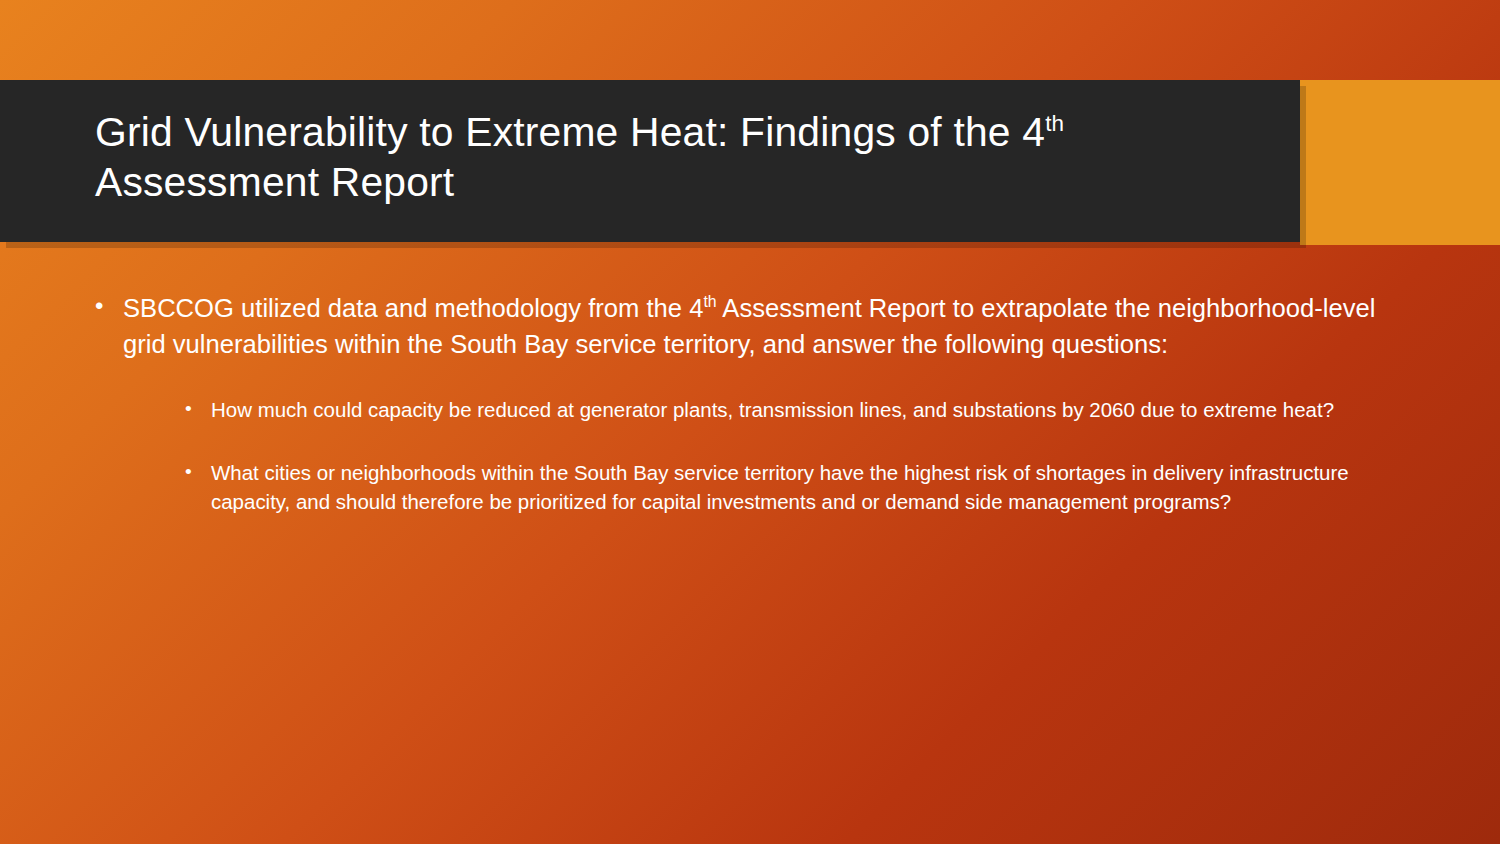Grid Vulnerability to Extreme Heat: Findings of the 4th Assessment Report
SBCCOG utilized data and methodology from the 4th Assessment Report to extrapolate the neighborhood-level grid vulnerabilities within the South Bay service territory, and answer the following questions:
How much could capacity be reduced at generator plants, transmission lines, and substations by 2060 due to extreme heat?
What cities or neighborhoods within the South Bay service territory have the highest risk of shortages in delivery infrastructure capacity, and should therefore be prioritized for capital investments and or demand side management programs?